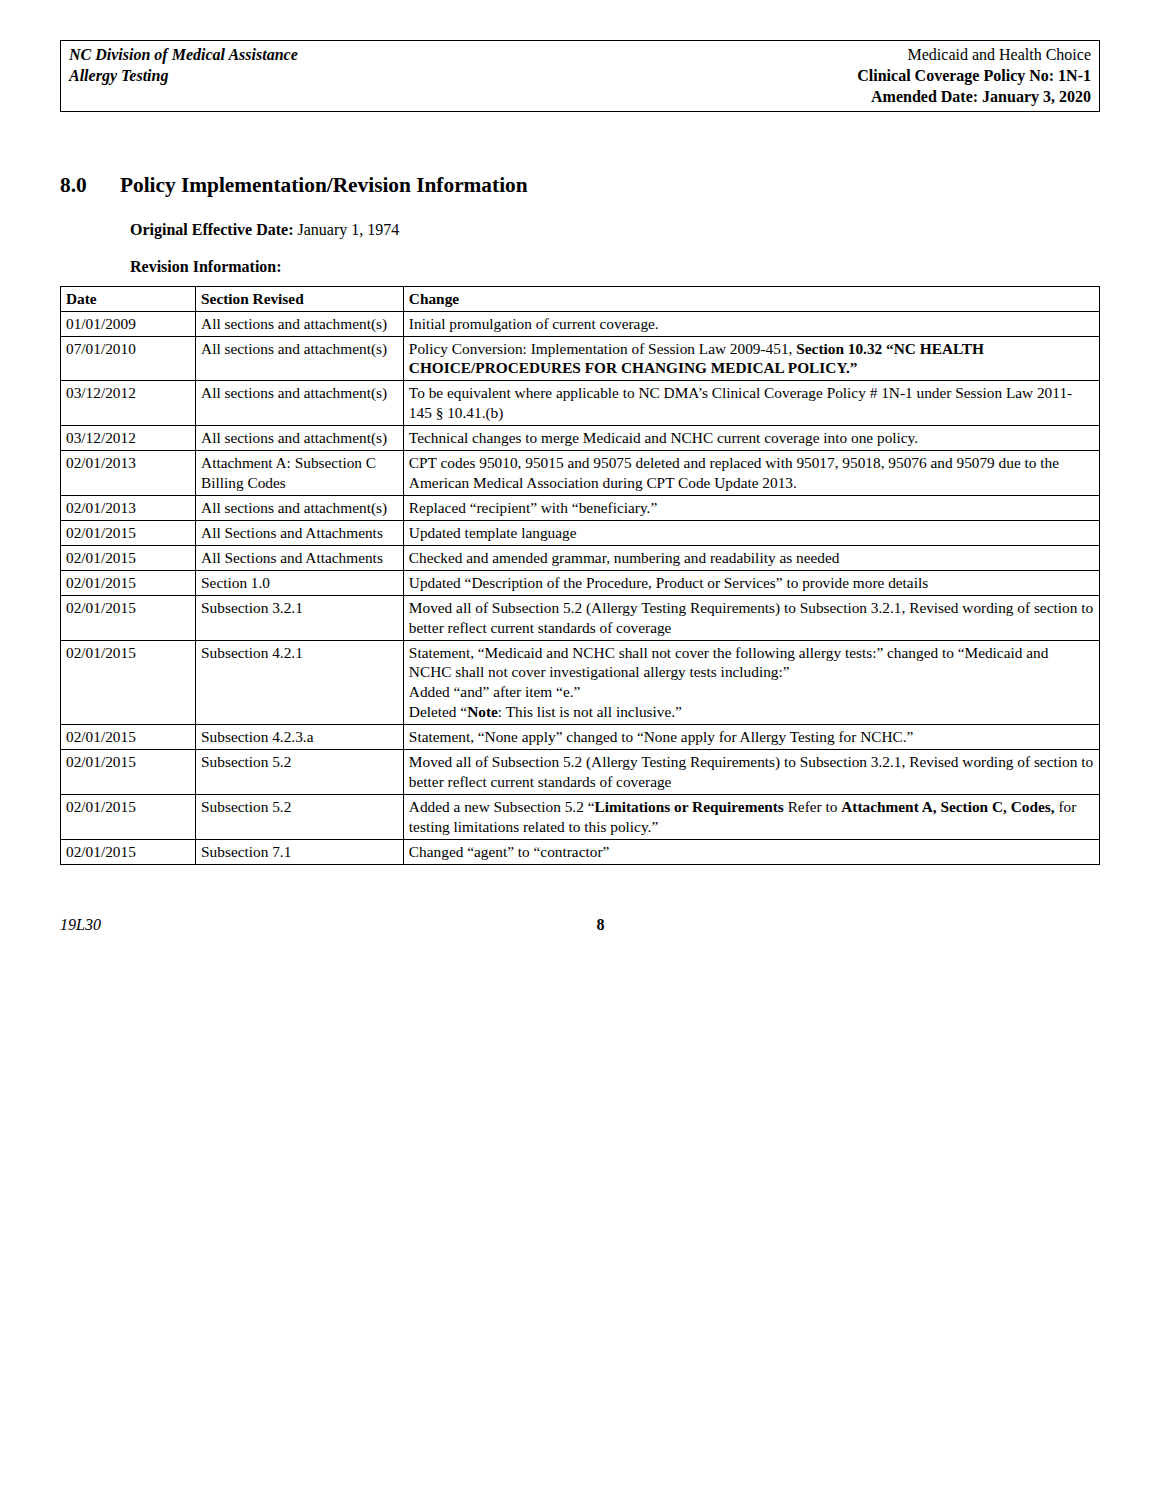NC Division of Medical Assistance
Allergy Testing
Medicaid and Health Choice
Clinical Coverage Policy No: 1N-1
Amended Date: January 3, 2020
8.0 Policy Implementation/Revision Information
Original Effective Date: January 1, 1974
Revision Information:
| Date | Section Revised | Change |
| --- | --- | --- |
| 01/01/2009 | All sections and attachment(s) | Initial promulgation of current coverage. |
| 07/01/2010 | All sections and attachment(s) | Policy Conversion: Implementation of Session Law 2009-451, Section 10.32 “NC HEALTH CHOICE/PROCEDURES FOR CHANGING MEDICAL POLICY.” |
| 03/12/2012 | All sections and attachment(s) | To be equivalent where applicable to NC DMA’s Clinical Coverage Policy # 1N-1 under Session Law 2011-145 § 10.41.(b) |
| 03/12/2012 | All sections and attachment(s) | Technical changes to merge Medicaid and NCHC current coverage into one policy. |
| 02/01/2013 | Attachment A: Subsection C Billing Codes | CPT codes 95010, 95015 and 95075 deleted and replaced with 95017, 95018, 95076 and 95079 due to the American Medical Association during CPT Code Update 2013. |
| 02/01/2013 | All sections and attachment(s) | Replaced “recipient” with “beneficiary.” |
| 02/01/2015 | All Sections and Attachments | Updated template language |
| 02/01/2015 | All Sections and Attachments | Checked and amended grammar, numbering and readability as needed |
| 02/01/2015 | Section 1.0 | Updated “Description of the Procedure, Product or Services” to provide more details |
| 02/01/2015 | Subsection 3.2.1 | Moved all of Subsection 5.2 (Allergy Testing Requirements) to Subsection 3.2.1, Revised wording of section to better reflect current standards of coverage |
| 02/01/2015 | Subsection 4.2.1 | Statement, “Medicaid and NCHC shall not cover the following allergy tests:” changed to “Medicaid and NCHC shall not cover investigational allergy tests including:” Added “and” after item “e.” Deleted “ Note : This list is not all inclusive.” |
| 02/01/2015 | Subsection 4.2.3.a | Statement, “None apply” changed to “None apply for Allergy Testing for NCHC.” |
| 02/01/2015 | Subsection 5.2 | Moved all of Subsection 5.2 (Allergy Testing Requirements) to Subsection 3.2.1, Revised wording of section to better reflect current standards of coverage |
| 02/01/2015 | Subsection 5.2 | Added a new Subsection 5.2 “ Limitations or Requirements Refer to Attachment A, Section C, Codes, for testing limitations related to this policy.” |
| 02/01/2015 | Subsection 7.1 | Changed “agent” to “contractor” |
19L30
8